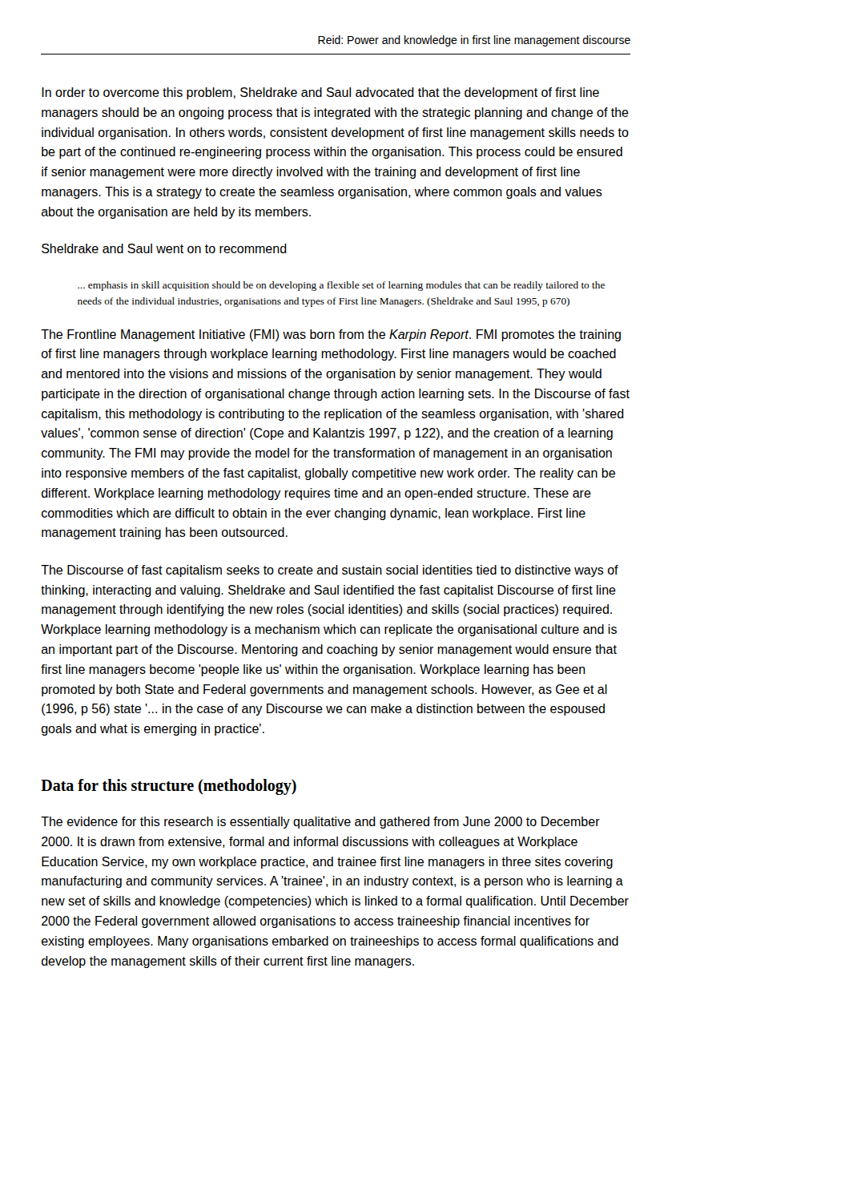Reid: Power and knowledge in first line management discourse
In order to overcome this problem, Sheldrake and Saul advocated that the development of first line managers should be an ongoing process that is integrated with the strategic planning and change of the individual organisation. In others words, consistent development of first line management skills needs to be part of the continued re-engineering process within the organisation. This process could be ensured if senior management were more directly involved with the training and development of first line managers. This is a strategy to create the seamless organisation, where common goals and values about the organisation are held by its members.
Sheldrake and Saul went on to recommend
... emphasis in skill acquisition should be on developing a flexible set of learning modules that can be readily tailored to the needs of the individual industries, organisations and types of First line Managers. (Sheldrake and Saul 1995, p 670)
The Frontline Management Initiative (FMI) was born from the Karpin Report. FMI promotes the training of first line managers through workplace learning methodology. First line managers would be coached and mentored into the visions and missions of the organisation by senior management. They would participate in the direction of organisational change through action learning sets. In the Discourse of fast capitalism, this methodology is contributing to the replication of the seamless organisation, with 'shared values', 'common sense of direction' (Cope and Kalantzis 1997, p 122), and the creation of a learning community. The FMI may provide the model for the transformation of management in an organisation into responsive members of the fast capitalist, globally competitive new work order. The reality can be different. Workplace learning methodology requires time and an open-ended structure. These are commodities which are difficult to obtain in the ever changing dynamic, lean workplace. First line management training has been outsourced.
The Discourse of fast capitalism seeks to create and sustain social identities tied to distinctive ways of thinking, interacting and valuing. Sheldrake and Saul identified the fast capitalist Discourse of first line management through identifying the new roles (social identities) and skills (social practices) required. Workplace learning methodology is a mechanism which can replicate the organisational culture and is an important part of the Discourse. Mentoring and coaching by senior management would ensure that first line managers become 'people like us' within the organisation. Workplace learning has been promoted by both State and Federal governments and management schools. However, as Gee et al (1996, p 56) state '... in the case of any Discourse we can make a distinction between the espoused goals and what is emerging in practice'.
Data for this structure (methodology)
The evidence for this research is essentially qualitative and gathered from June 2000 to December 2000. It is drawn from extensive, formal and informal discussions with colleagues at Workplace Education Service, my own workplace practice, and trainee first line managers in three sites covering manufacturing and community services. A 'trainee', in an industry context, is a person who is learning a new set of skills and knowledge (competencies) which is linked to a formal qualification. Until December 2000 the Federal government allowed organisations to access traineeship financial incentives for existing employees. Many organisations embarked on traineeships to access formal qualifications and develop the management skills of their current first line managers.